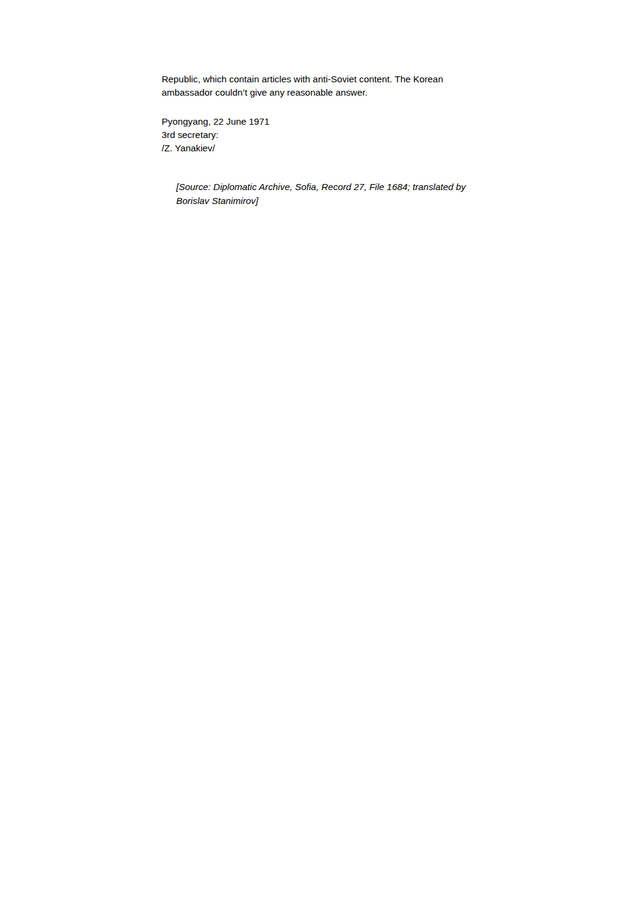Republic, which contain articles with anti-Soviet content. The Korean ambassador couldn’t give any reasonable answer.
Pyongyang, 22 June 1971
3rd secretary:
/Z. Yanakiev/
[Source: Diplomatic Archive, Sofia, Record 27, File 1684; translated by Borislav Stanimirov]